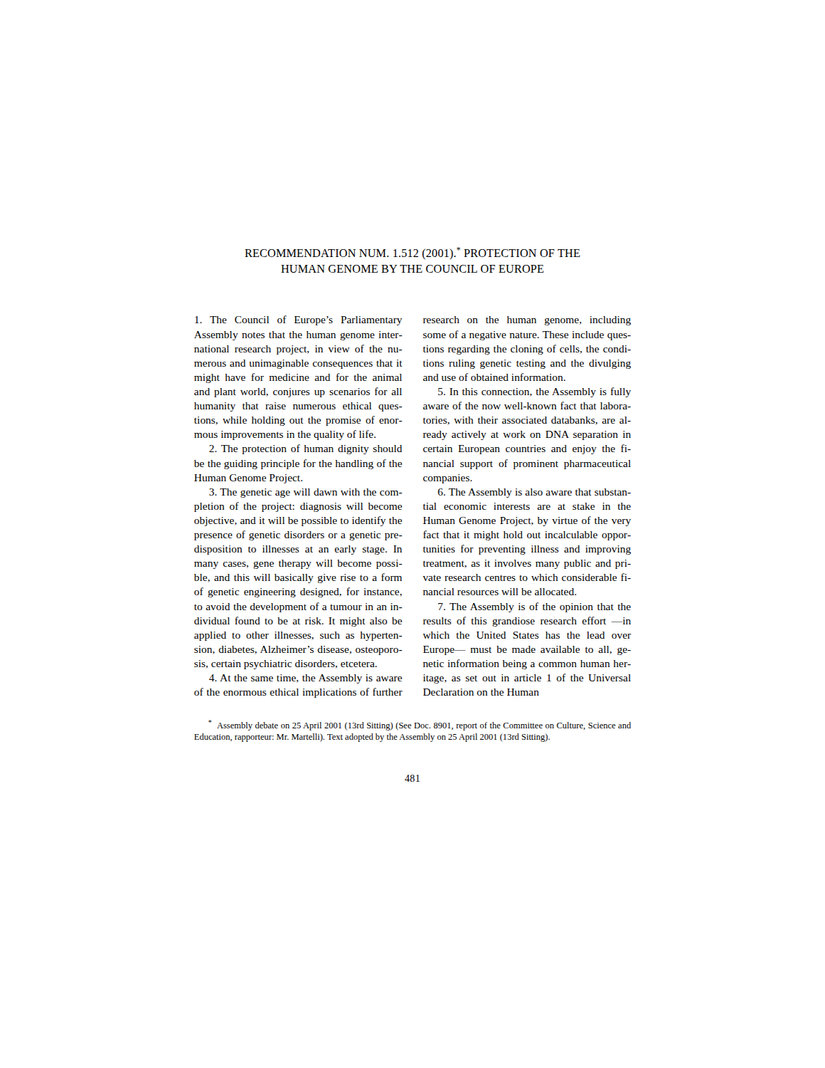RECOMMENDATION NUM. 1.512 (2001).* PROTECTION OF THE HUMAN GENOME BY THE COUNCIL OF EUROPE
1. The Council of Europe’s Parliamentary Assembly notes that the human genome international research project, in view of the numerous and unimaginable consequences that it might have for medicine and for the animal and plant world, conjures up scenarios for all humanity that raise numerous ethical questions, while holding out the promise of enormous improvements in the quality of life.
2. The protection of human dignity should be the guiding principle for the handling of the Human Genome Project.
3. The genetic age will dawn with the completion of the project: diagnosis will become objective, and it will be possible to identify the presence of genetic disorders or a genetic predisposition to illnesses at an early stage. In many cases, gene therapy will become possible, and this will basically give rise to a form of genetic engineering designed, for instance, to avoid the development of a tumour in an individual found to be at risk. It might also be applied to other illnesses, such as hypertension, diabetes, Alzheimer’s disease, osteoporosis, certain psychiatric disorders, etcetera.
4. At the same time, the Assembly is aware of the enormous ethical implications of further research on the human genome, including some of a negative nature. These include questions regarding the cloning of cells, the conditions ruling genetic testing and the divulging and use of obtained information.
5. In this connection, the Assembly is fully aware of the now well-known fact that laboratories, with their associated databanks, are already actively at work on DNA separation in certain European countries and enjoy the financial support of prominent pharmaceutical companies.
6. The Assembly is also aware that substantial economic interests are at stake in the Human Genome Project, by virtue of the very fact that it might hold out incalculable opportunities for preventing illness and improving treatment, as it involves many public and private research centres to which considerable financial resources will be allocated.
7. The Assembly is of the opinion that the results of this grandiose research effort —in which the United States has the lead over Europe— must be made available to all, genetic information being a common human heritage, as set out in article 1 of the Universal Declaration on the Human
* Assembly debate on 25 April 2001 (13rd Sitting) (See Doc. 8901, report of the Committee on Culture, Science and Education, rapporteur: Mr. Martelli). Text adopted by the Assembly on 25 April 2001 (13rd Sitting).
481